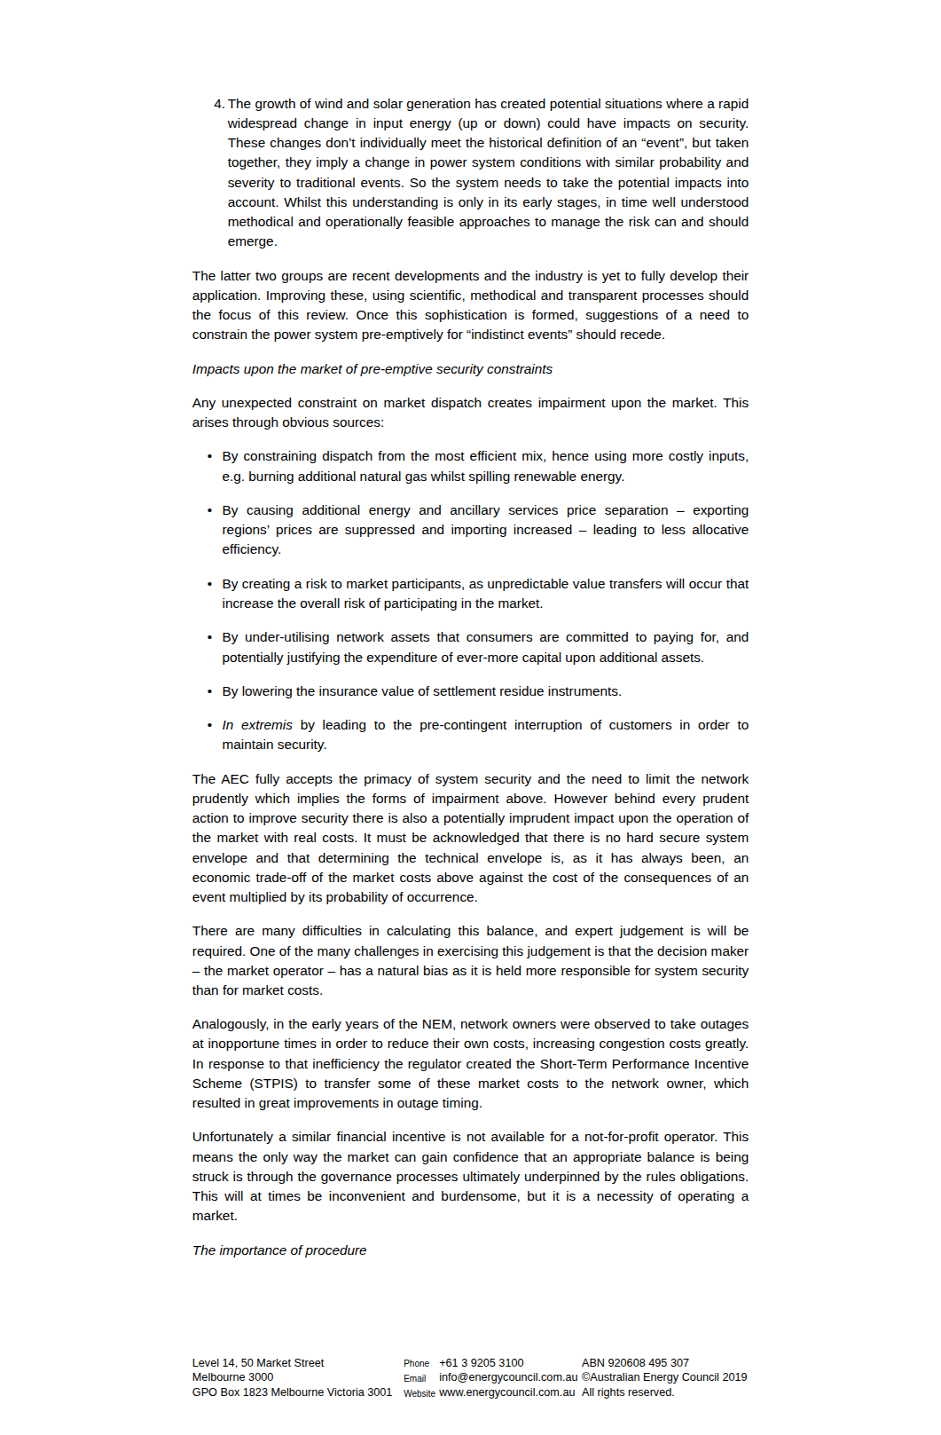4. The growth of wind and solar generation has created potential situations where a rapid widespread change in input energy (up or down) could have impacts on security. These changes don’t individually meet the historical definition of an “event”, but taken together, they imply a change in power system conditions with similar probability and severity to traditional events. So the system needs to take the potential impacts into account. Whilst this understanding is only in its early stages, in time well understood methodical and operationally feasible approaches to manage the risk can and should emerge.
The latter two groups are recent developments and the industry is yet to fully develop their application. Improving these, using scientific, methodical and transparent processes should the focus of this review. Once this sophistication is formed, suggestions of a need to constrain the power system pre-emptively for “indistinct events” should recede.
Impacts upon the market of pre-emptive security constraints
Any unexpected constraint on market dispatch creates impairment upon the market. This arises through obvious sources:
• By constraining dispatch from the most efficient mix, hence using more costly inputs, e.g. burning additional natural gas whilst spilling renewable energy.
• By causing additional energy and ancillary services price separation – exporting regions’ prices are suppressed and importing increased – leading to less allocative efficiency.
• By creating a risk to market participants, as unpredictable value transfers will occur that increase the overall risk of participating in the market.
• By under-utilising network assets that consumers are committed to paying for, and potentially justifying the expenditure of ever-more capital upon additional assets.
• By lowering the insurance value of settlement residue instruments.
• In extremis by leading to the pre-contingent interruption of customers in order to maintain security.
The AEC fully accepts the primacy of system security and the need to limit the network prudently which implies the forms of impairment above. However behind every prudent action to improve security there is also a potentially imprudent impact upon the operation of the market with real costs. It must be acknowledged that there is no hard secure system envelope and that determining the technical envelope is, as it has always been, an economic trade-off of the market costs above against the cost of the consequences of an event multiplied by its probability of occurrence.
There are many difficulties in calculating this balance, and expert judgement is will be required. One of the many challenges in exercising this judgement is that the decision maker – the market operator – has a natural bias as it is held more responsible for system security than for market costs.
Analogously, in the early years of the NEM, network owners were observed to take outages at inopportune times in order to reduce their own costs, increasing congestion costs greatly. In response to that inefficiency the regulator created the Short-Term Performance Incentive Scheme (STPIS) to transfer some of these market costs to the network owner, which resulted in great improvements in outage timing.
Unfortunately a similar financial incentive is not available for a not-for-profit operator. This means the only way the market can gain confidence that an appropriate balance is being struck is through the governance processes ultimately underpinned by the rules obligations. This will at times be inconvenient and burdensome, but it is a necessity of operating a market.
The importance of procedure
Level 14, 50 Market Street
Melbourne 3000
GPO Box 1823 Melbourne Victoria 3001
Phone
Email
Website
+61 3 9205 3100
info@energycouncil.com.au
www.energycouncil.com.au
ABN 920608 495 307
©Australian Energy Council 2019
All rights reserved.